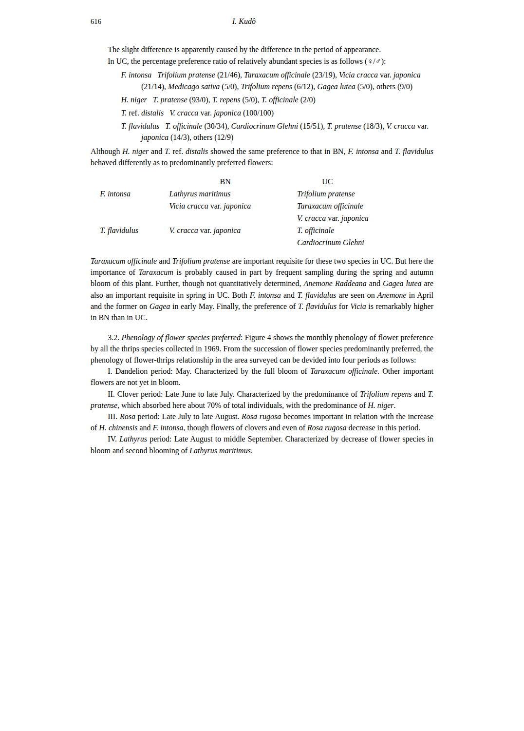616 I. Kudô
The slight difference is apparently caused by the difference in the period of appearance.
In UC, the percentage preference ratio of relatively abundant species is as follows (♀/♂):
F. intonsa Trifolium pratense (21/46), Taraxacum officinale (23/19), Vicia cracca var. japonica (21/14), Medicago sativa (5/0), Trifolium repens (6/12), Gagea lutea (5/0), others (9/0)
H. niger T. pratense (93/0), T. repens (5/0), T. officinale (2/0)
T. ref. distalis V. cracca var. japonica (100/100)
T. flavidulus T. officinale (30/34), Cardiocrinum Glehni (15/51), T. pratense (18/3), V. cracca var. japonica (14/3), others (12/9)
Although H. niger and T. ref. distalis showed the same preference to that in BN, F. intonsa and T. flavidulus behaved differently as to predominantly preferred flowers:
| | BN | UC |
| --- | --- | --- |
| F. intonsa | Lathyrus maritimus | Trifolium pratense |
| | Vicia cracca var. japonica | Taraxacum officinale |
| | | V. cracca var. japonica |
| T. flavidulus | V. cracca var. japonica | T. officinale |
| | | Cardiocrinum Glehni |
Taraxacum officinale and Trifolium pratense are important requisite for these two species in UC. But here the importance of Taraxacum is probably caused in part by frequent sampling during the spring and autumn bloom of this plant. Further, though not quantitatively determined, Anemone Raddeana and Gagea lutea are also an important requisite in spring in UC. Both F. intonsa and T. flavidulus are seen on Anemone in April and the former on Gagea in early May. Finally, the preference of T. flavidulus for Vicia is remarkably higher in BN than in UC.
3.2. Phenology of flower species preferred: Figure 4 shows the monthly phenology of flower preference by all the thrips species collected in 1969. From the succession of flower species predominantly preferred, the phenology of flower-thrips relationship in the area surveyed can be devided into four periods as follows:
I. Dandelion period: May. Characterized by the full bloom of Taraxacum officinale. Other important flowers are not yet in bloom.
II. Clover period: Late June to late July. Characterized by the predominance of Trifolium repens and T. pratense, which absorbed here about 70% of total individuals, with the predominance of H. niger.
III. Rosa period: Late July to late August. Rosa rugosa becomes important in relation with the increase of H. chinensis and F. intonsa, though flowers of clovers and even of Rosa rugosa decrease in this period.
IV. Lathyrus period: Late August to middle September. Characterized by decrease of flower species in bloom and second blooming of Lathyrus maritimus.